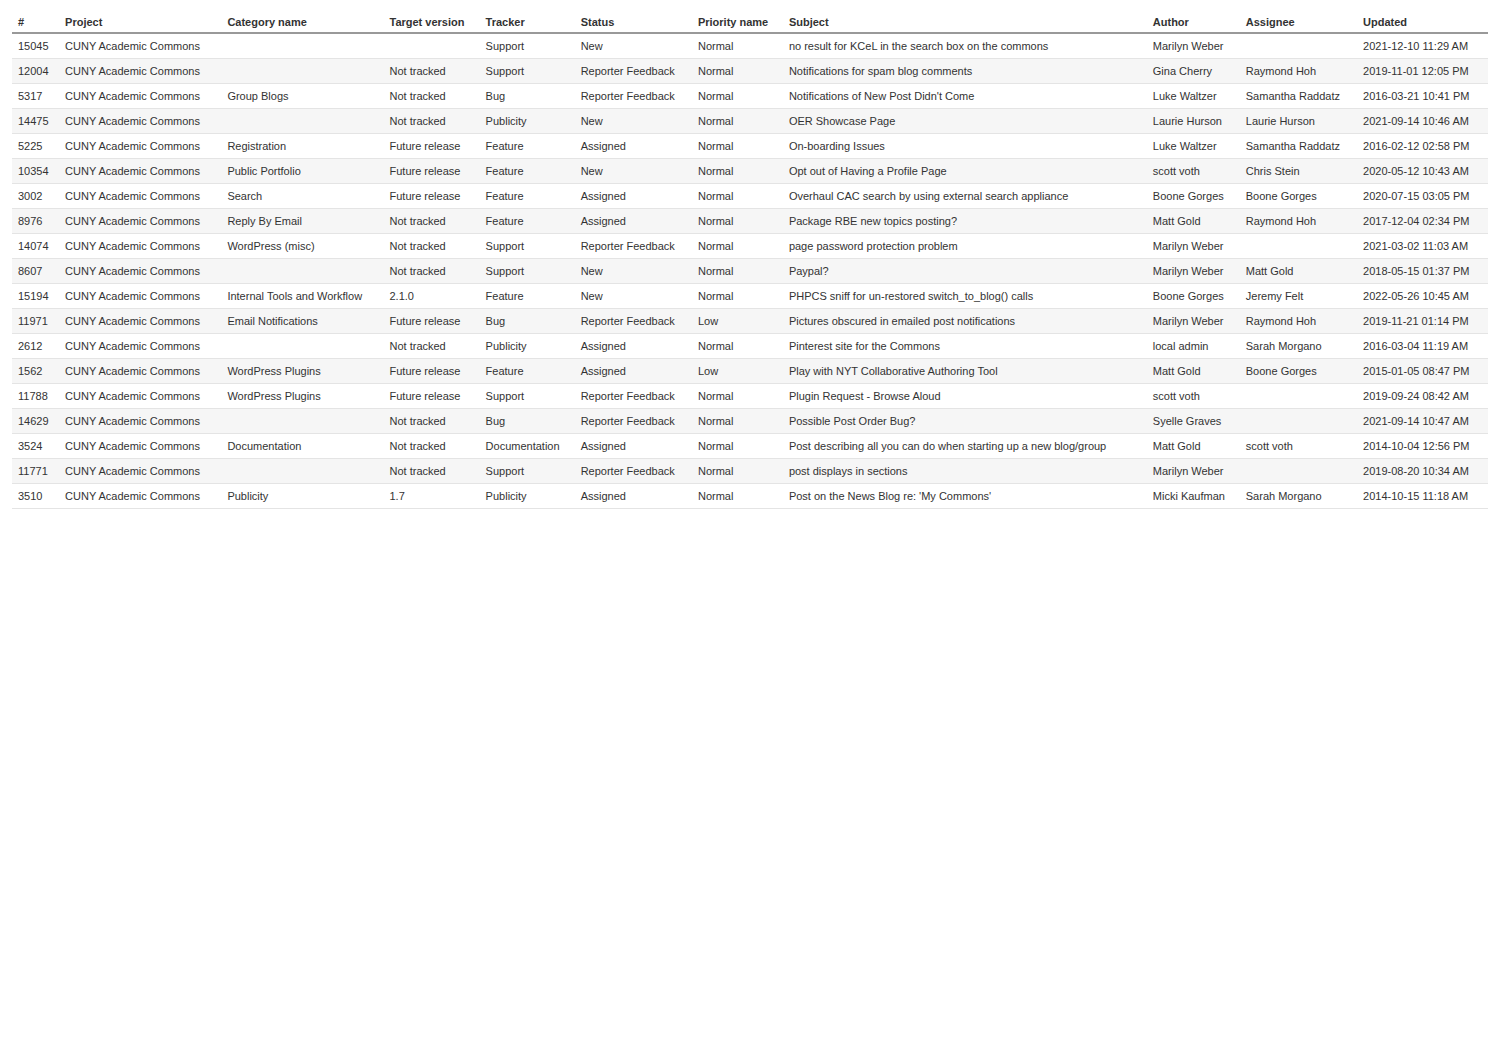| # | Project | Category name | Target version | Tracker | Status | Priority name | Subject | Author | Assignee | Updated |
| --- | --- | --- | --- | --- | --- | --- | --- | --- | --- | --- |
| 15045 | CUNY Academic Commons | | | Support | New | Normal | no result for KCeL in the search box on the commons | Marilyn Weber | | 2021-12-10 11:29 AM |
| 12004 | CUNY Academic Commons | | Not tracked | Support | Reporter Feedback | Normal | Notifications for spam blog comments | Gina Cherry | Raymond Hoh | 2019-11-01 12:05 PM |
| 5317 | CUNY Academic Commons | Group Blogs | Not tracked | Bug | Reporter Feedback | Normal | Notifications of New Post Didn't Come | Luke Waltzer | Samantha Raddatz | 2016-03-21 10:41 PM |
| 14475 | CUNY Academic Commons | | Not tracked | Publicity | New | Normal | OER Showcase Page | Laurie Hurson | Laurie Hurson | 2021-09-14 10:46 AM |
| 5225 | CUNY Academic Commons | Registration | Future release | Feature | Assigned | Normal | On-boarding Issues | Luke Waltzer | Samantha Raddatz | 2016-02-12 02:58 PM |
| 10354 | CUNY Academic Commons | Public Portfolio | Future release | Feature | New | Normal | Opt out of Having a Profile Page | scott voth | Chris Stein | 2020-05-12 10:43 AM |
| 3002 | CUNY Academic Commons | Search | Future release | Feature | Assigned | Normal | Overhaul CAC search by using external search appliance | Boone Gorges | Boone Gorges | 2020-07-15 03:05 PM |
| 8976 | CUNY Academic Commons | Reply By Email | Not tracked | Feature | Assigned | Normal | Package RBE new topics posting? | Matt Gold | Raymond Hoh | 2017-12-04 02:34 PM |
| 14074 | CUNY Academic Commons | WordPress (misc) | Not tracked | Support | Reporter Feedback | Normal | page password protection problem | Marilyn Weber | | 2021-03-02 11:03 AM |
| 8607 | CUNY Academic Commons | | Not tracked | Support | New | Normal | Paypal? | Marilyn Weber | Matt Gold | 2018-05-15 01:37 PM |
| 15194 | CUNY Academic Commons | Internal Tools and Workflow | 2.1.0 | Feature | New | Normal | PHPCS sniff for un-restored switch_to_blog() calls | Boone Gorges | Jeremy Felt | 2022-05-26 10:45 AM |
| 11971 | CUNY Academic Commons | Email Notifications | Future release | Bug | Reporter Feedback | Low | Pictures obscured in emailed post notifications | Marilyn Weber | Raymond Hoh | 2019-11-21 01:14 PM |
| 2612 | CUNY Academic Commons | | Not tracked | Publicity | Assigned | Normal | Pinterest site for the Commons | local admin | Sarah Morgano | 2016-03-04 11:19 AM |
| 1562 | CUNY Academic Commons | WordPress Plugins | Future release | Feature | Assigned | Low | Play with NYT Collaborative Authoring Tool | Matt Gold | Boone Gorges | 2015-01-05 08:47 PM |
| 11788 | CUNY Academic Commons | WordPress Plugins | Future release | Support | Reporter Feedback | Normal | Plugin Request - Browse Aloud | scott voth | | 2019-09-24 08:42 AM |
| 14629 | CUNY Academic Commons | | Not tracked | Bug | Reporter Feedback | Normal | Possible Post Order Bug? | Syelle Graves | | 2021-09-14 10:47 AM |
| 3524 | CUNY Academic Commons | Documentation | Not tracked | Documentation | Assigned | Normal | Post describing all you can do when starting up a new blog/group | Matt Gold | scott voth | 2014-10-04 12:56 PM |
| 11771 | CUNY Academic Commons | | Not tracked | Support | Reporter Feedback | Normal | post displays in sections | Marilyn Weber | | 2019-08-20 10:34 AM |
| 3510 | CUNY Academic Commons | Publicity | 1.7 | Publicity | Assigned | Normal | Post on the News Blog re: 'My Commons' | Micki Kaufman | Sarah Morgano | 2014-10-15 11:18 AM |